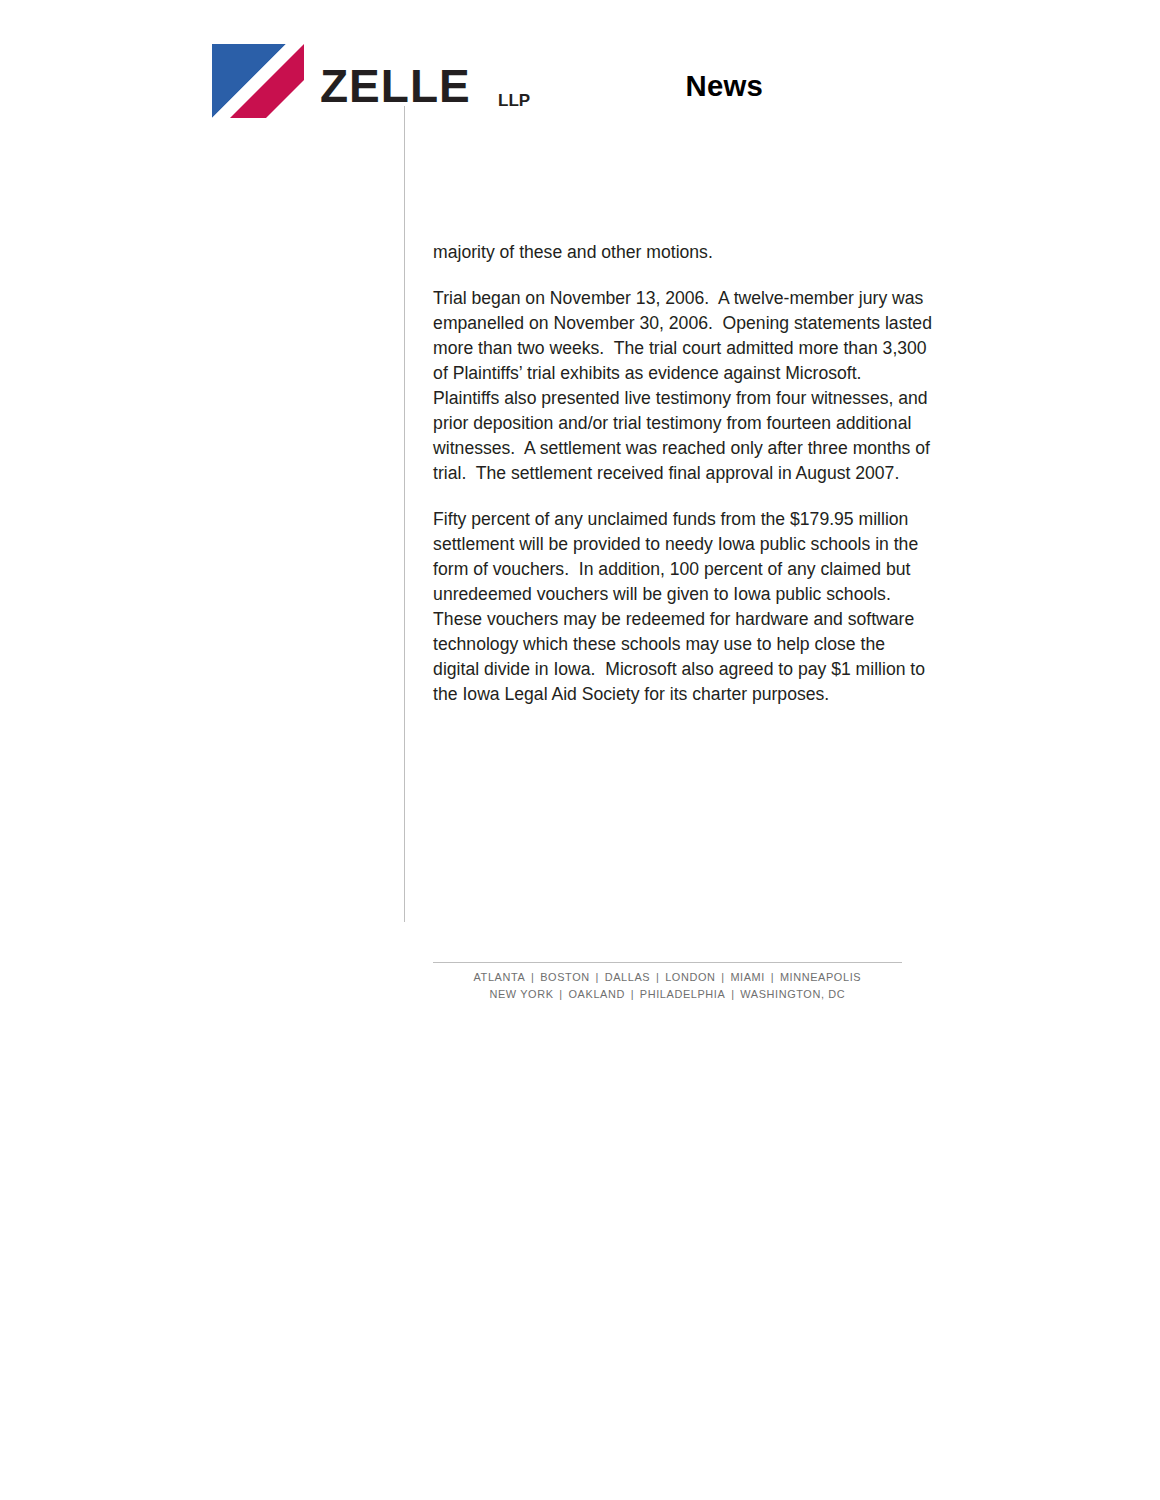ZELLE LLP
News
majority of these and other motions.
Trial began on November 13, 2006. A twelve-member jury was empanelled on November 30, 2006. Opening statements lasted more than two weeks. The trial court admitted more than 3,300 of Plaintiffs’ trial exhibits as evidence against Microsoft. Plaintiffs also presented live testimony from four witnesses, and prior deposition and/or trial testimony from fourteen additional witnesses. A settlement was reached only after three months of trial. The settlement received final approval in August 2007.
Fifty percent of any unclaimed funds from the $179.95 million settlement will be provided to needy Iowa public schools in the form of vouchers. In addition, 100 percent of any claimed but unredeemed vouchers will be given to Iowa public schools. These vouchers may be redeemed for hardware and software technology which these schools may use to help close the digital divide in Iowa. Microsoft also agreed to pay $1 million to the Iowa Legal Aid Society for its charter purposes.
ATLANTA|BOSTON|DALLAS|LONDON|MIAMI|MINNEAPOLIS
NEW YORK|OAKLAND|PHILADELPHIA|WASHINGTON, DC